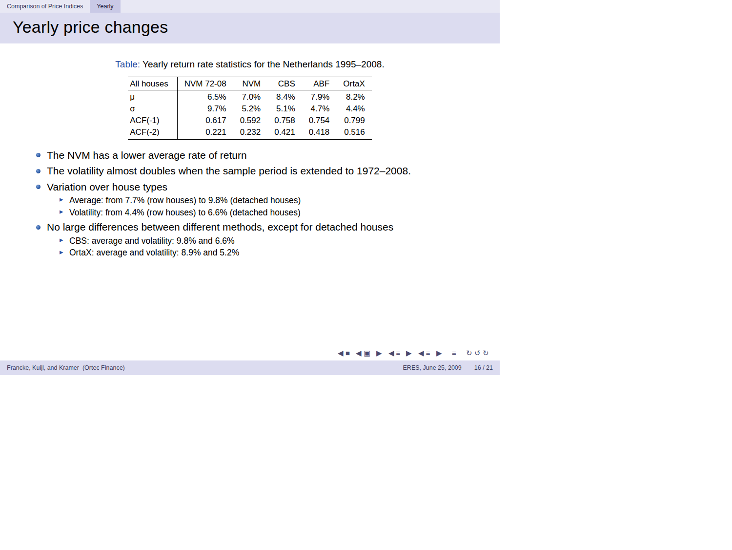Comparison of Price Indices
Yearly
Yearly price changes
Table: Yearly return rate statistics for the Netherlands 1995–2008.
| All houses | NVM 72-08 | NVM | CBS | ABF | OrtaX |
| --- | --- | --- | --- | --- | --- |
| μ | 6.5% | 7.0% | 8.4% | 7.9% | 8.2% |
| σ | 9.7% | 5.2% | 5.1% | 4.7% | 4.4% |
| ACF(-1) | 0.617 | 0.592 | 0.758 | 0.754 | 0.799 |
| ACF(-2) | 0.221 | 0.232 | 0.421 | 0.418 | 0.516 |
The NVM has a lower average rate of return
The volatility almost doubles when the sample period is extended to 1972–2008.
Variation over house types
Average: from 7.7% (row houses) to 9.8% (detached houses)
Volatility: from 4.4% (row houses) to 6.6% (detached houses)
No large differences between different methods, except for detached houses
CBS: average and volatility: 9.8% and 6.6%
OrtaX: average and volatility: 8.9% and 5.2%
◀■ ◀▣ ▶ ◀≡ ▶ ◀≡ ▶ ≡ ↻↺↻
Francke, Kuijl, and Kramer (Ortec Finance)
ERES, June 25, 2009 16 / 21